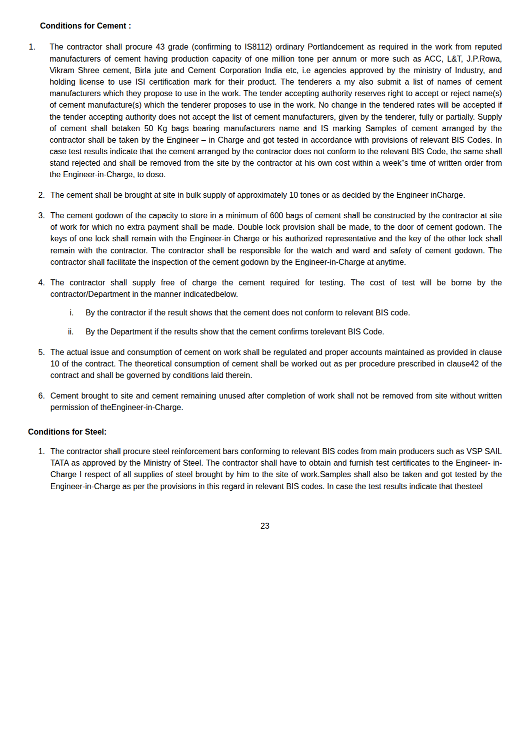Conditions for Cement :
1.
The contractor shall procure 43 grade (confirming to IS8112) ordinary Portlandcement as required in the work from reputed manufacturers of cement having production capacity of one million tone per annum or more such as ACC, L&T, J.P.Rowa, Vikram Shree cement, Birla jute and Cement Corporation India etc, i.e agencies approved by the ministry of Industry, and holding license to use ISI certification mark for their product. The tenderers a my also submit a list of names of cement manufacturers which they propose to use in the work. The tender accepting authority reserves right to accept or reject name(s) of cement manufacture(s) which the tenderer proposes to use in the work. No change in the tendered rates will be accepted if the tender accepting authority does not accept the list of cement manufacturers, given by the tenderer, fully or partially. Supply of cement shall betaken 50 Kg bags bearing manufacturers name and IS marking Samples of cement arranged by the contractor shall be taken by the Engineer – in Charge and got tested in accordance with provisions of relevant BIS Codes. In case test results indicate that the cement arranged by the contractor does not conform to the relevant BIS Code, the same shall stand rejected and shall be removed from the site by the contractor at his own cost within a week”s time of written order from the Engineer-in-Charge, to doso.
The cement shall be brought at site in bulk supply of approximately 10 tones or as decided by the Engineer inCharge.
The cement godown of the capacity to store in a minimum of 600 bags of cement shall be constructed by the contractor at site of work for which no extra payment shall be made. Double lock provision shall be made, to the door of cement godown. The keys of one lock shall remain with the Engineer-in Charge or his authorized representative and the key of the other lock shall remain with the contractor. The contractor shall be responsible for the watch and ward and safety of cement godown. The contractor shall facilitate the inspection of the cement godown by the Engineer-in-Charge at anytime.
The contractor shall supply free of charge the cement required for testing. The cost of test will be borne by the contractor/Department in the manner indicatedbelow.
By the contractor if the result shows that the cement does not conform to relevant BIS code.
By the Department if the results show that the cement confirms torelevant BIS Code.
The actual issue and consumption of cement on work shall be regulated and proper accounts maintained as provided in clause 10 of the contract. The theoretical consumption of cement shall be worked out as per procedure prescribed in clause42 of the contract and shall be governed by conditions laid therein.
Cement brought to site and cement remaining unused after completion of work shall not be removed from site without written permission of theEngineer-in-Charge.
Conditions for Steel:
The contractor shall procure steel reinforcement bars conforming to relevant BIS codes from main producers such as VSP SAIL TATA as approved by the Ministry of Steel. The contractor shall have to obtain and furnish test certificates to the Engineer- in-Charge I respect of all supplies of steel brought by him to the site of work.Samples shall also be taken and got tested by the Engineer-in-Charge as per the provisions in this regard in relevant BIS codes. In case the test results indicate that thesteel
23